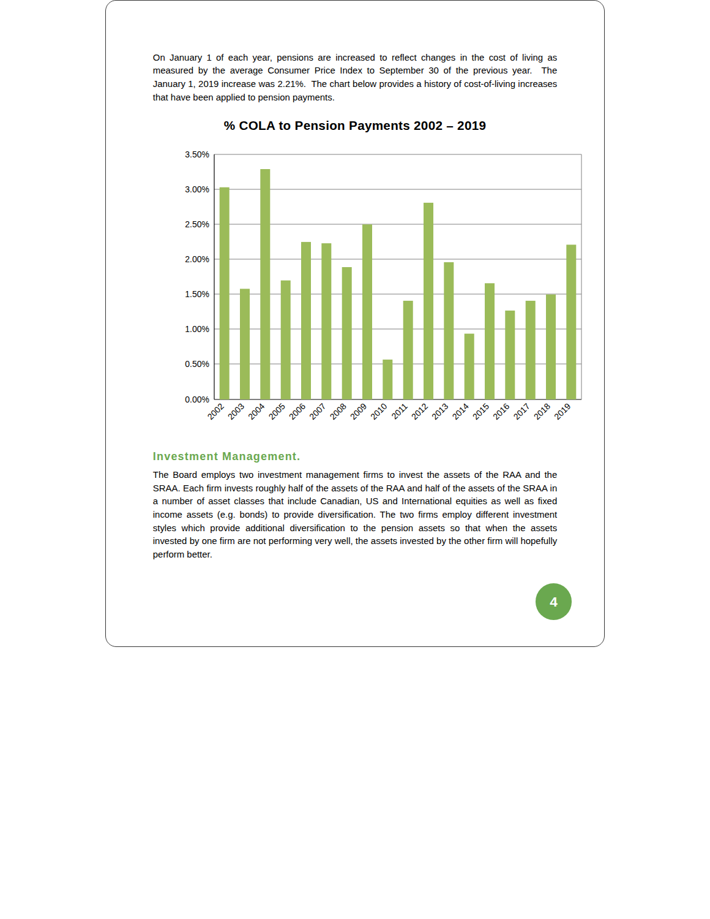On January 1 of each year, pensions are increased to reflect changes in the cost of living as measured by the average Consumer Price Index to September 30 of the previous year. The January 1, 2019 increase was 2.21%. The chart below provides a history of cost-of-living increases that have been applied to pension payments.
% COLA to Pension Payments 2002 – 2019
3.50% 3.00% 2.50% 2.00% 1.50% 1.00% 0.50% 0.00% 2002 2003 2004 2005 2006 2007 2008 2009 2010 2011 2012 2013 2014 2015 2016 2017 2018 2019
Investment Management.
The Board employs two investment management firms to invest the assets of the RAA and the SRAA. Each firm invests roughly half of the assets of the RAA and half of the assets of the SRAA in a number of asset classes that include Canadian, US and International equities as well as fixed income assets (e.g. bonds) to provide diversification. The two firms employ different investment styles which provide additional diversification to the pension assets so that when the assets invested by one firm are not performing very well, the assets invested by the other firm will hopefully perform better.
4